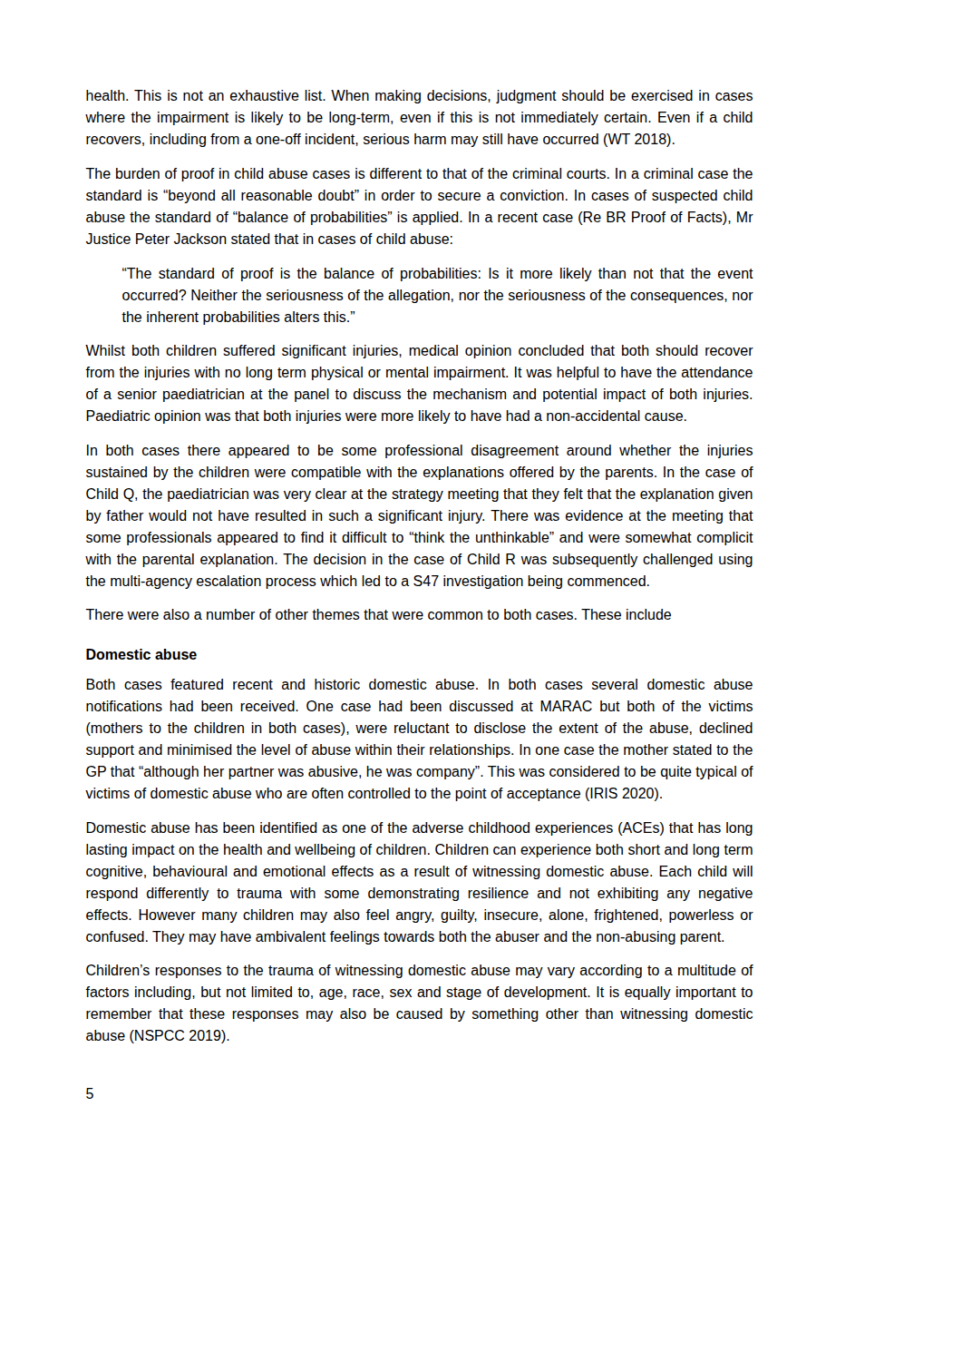health. This is not an exhaustive list. When making decisions, judgment should be exercised in cases where the impairment is likely to be long-term, even if this is not immediately certain. Even if a child recovers, including from a one-off incident, serious harm may still have occurred (WT 2018).
The burden of proof in child abuse cases is different to that of the criminal courts. In a criminal case the standard is “beyond all reasonable doubt” in order to secure a conviction. In cases of suspected child abuse the standard of “balance of probabilities” is applied. In a recent case (Re BR Proof of Facts), Mr Justice Peter Jackson stated that in cases of child abuse:
“The standard of proof is the balance of probabilities: Is it more likely than not that the event occurred? Neither the seriousness of the allegation, nor the seriousness of the consequences, nor the inherent probabilities alters this.”
Whilst both children suffered significant injuries, medical opinion concluded that both should recover from the injuries with no long term physical or mental impairment. It was helpful to have the attendance of a senior paediatrician at the panel to discuss the mechanism and potential impact of both injuries. Paediatric opinion was that both injuries were more likely to have had a non-accidental cause.
In both cases there appeared to be some professional disagreement around whether the injuries sustained by the children were compatible with the explanations offered by the parents. In the case of Child Q, the paediatrician was very clear at the strategy meeting that they felt that the explanation given by father would not have resulted in such a significant injury. There was evidence at the meeting that some professionals appeared to find it difficult to “think the unthinkable” and were somewhat complicit with the parental explanation. The decision in the case of Child R was subsequently challenged using the multi-agency escalation process which led to a S47 investigation being commenced.
There were also a number of other themes that were common to both cases. These include
Domestic abuse
Both cases featured recent and historic domestic abuse. In both cases several domestic abuse notifications had been received. One case had been discussed at MARAC but both of the victims (mothers to the children in both cases), were reluctant to disclose the extent of the abuse, declined support and minimised the level of abuse within their relationships. In one case the mother stated to the GP that “although her partner was abusive, he was company”. This was considered to be quite typical of victims of domestic abuse who are often controlled to the point of acceptance (IRIS 2020).
Domestic abuse has been identified as one of the adverse childhood experiences (ACEs) that has long lasting impact on the health and wellbeing of children. Children can experience both short and long term cognitive, behavioural and emotional effects as a result of witnessing domestic abuse. Each child will respond differently to trauma with some demonstrating resilience and not exhibiting any negative effects. However many children may also feel angry, guilty, insecure, alone, frightened, powerless or confused. They may have ambivalent feelings towards both the abuser and the non-abusing parent.
Children’s responses to the trauma of witnessing domestic abuse may vary according to a multitude of factors including, but not limited to, age, race, sex and stage of development. It is equally important to remember that these responses may also be caused by something other than witnessing domestic abuse (NSPCC 2019).
5